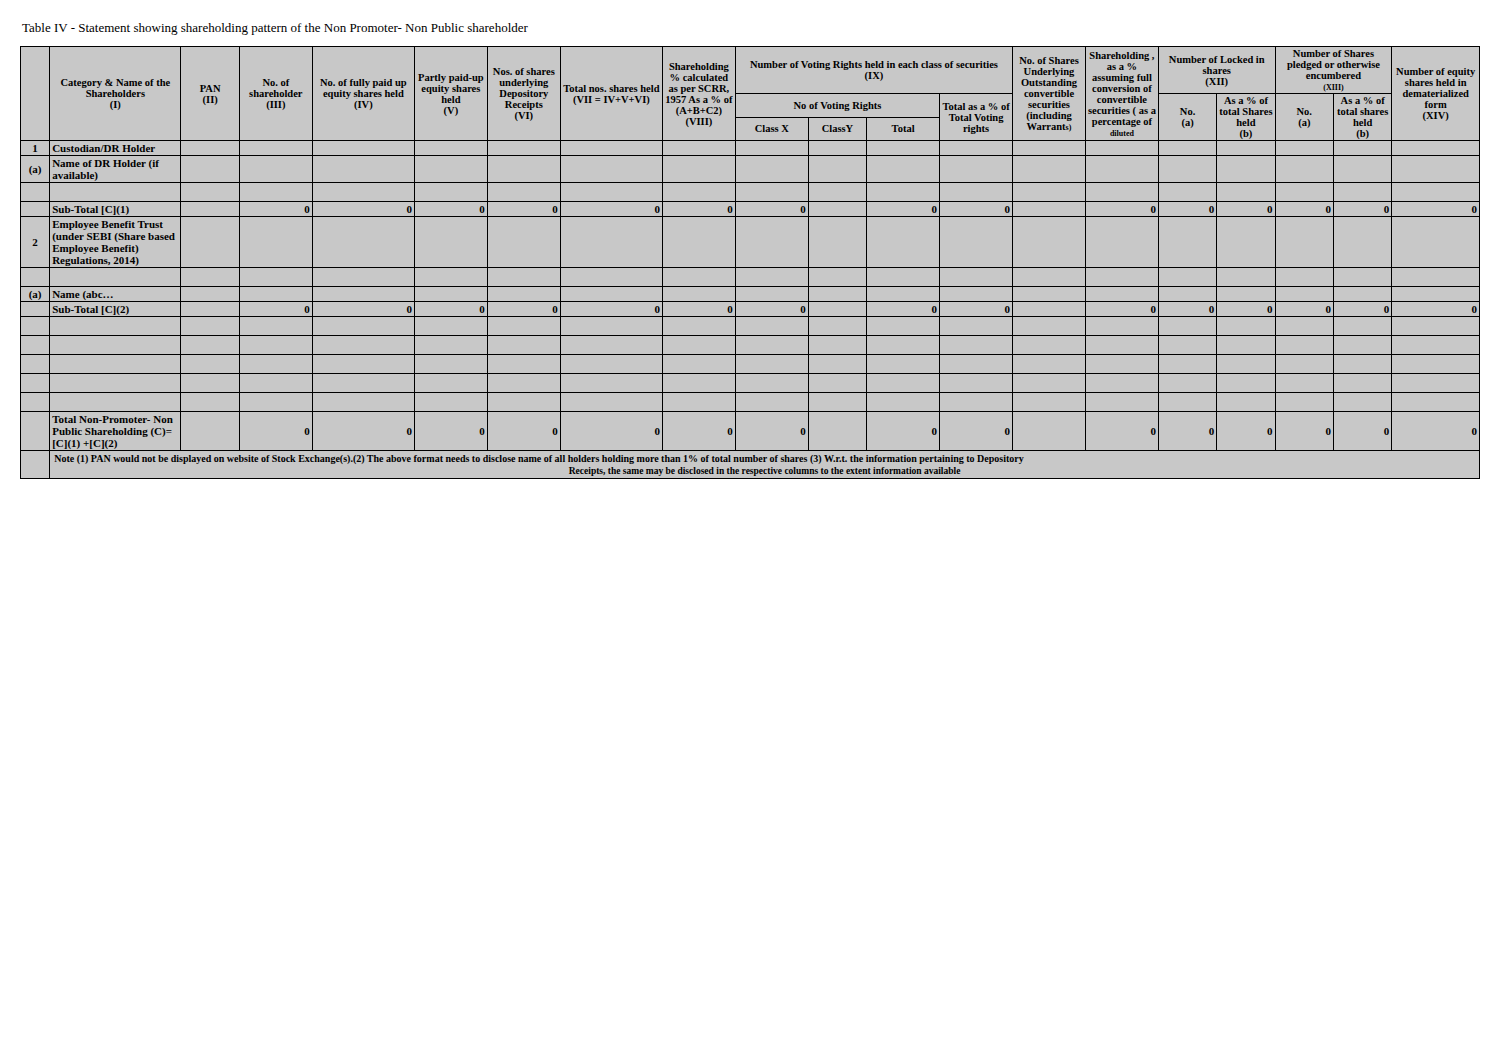Table IV - Statement showing shareholding pattern of the Non Promoter- Non Public shareholder
| | Category & Name of the Shareholders (I) | PAN (II) | No. of shareholder (III) | No. of fully paid up equity shares held (IV) | Partly paid-up equity shares held (V) | Nos. of shares underlying Depository Receipts (VI) | Total nos. shares held (VII = IV+V+VI) | Shareholding % calculated as per SCRR, 1957 As a % of (A+B+C2) (VIII) | Number of Voting Rights held in each class of securities (IX) | No. of Shares Underlying Outstanding convertible securities (including Warrant s) | Shareholding , as a % assuming full conversion of convertible securities ( as a percentage of diluted | Number of Locked in shares (XII) | Number of Shares pledged or otherwise encumbered (XIII) | Number of equity shares held in dematerialized form (XIV) |
| --- | --- | --- | --- | --- | --- | --- | --- | --- | --- | --- | --- | --- | --- | --- |
| No of Voting Rights | Total as a % of Total Voting rights | No. (a) | As a % of total Shares held (b) | No. (a) | As a % of total shares held (b) |
| Class X | ClassY | Total |
| 1 | Custodian/DR Holder | | | | | | | | | | | | | | | | | | |
| (a) | Name of DR Holder (if available) | | | | | | | | | | | | | | | | | | |
| | Sub-Total [C](1) | | 0 | 0 | 0 | 0 | 0 | 0 | 0 | | 0 | 0 | | 0 | 0 | 0 | 0 | 0 | 0 |
| 2 | Employee Benefit Trust (under SEBI (Share based Employee Benefit) Regulations, 2014) | | | | | | | | | | | | | | | | | | |
| (a) | Name (abc… | | | | | | | | | | | | | | | | | | |
| | Sub-Total [C](2) | | 0 | 0 | 0 | 0 | 0 | 0 | 0 | | 0 | 0 | | 0 | 0 | 0 | 0 | 0 | 0 |
| | Total Non-Promoter- Non Public Shareholding (C)=[C](1) +[C](2) | | 0 | 0 | 0 | 0 | 0 | 0 | 0 | | 0 | 0 | | 0 | 0 | 0 | 0 | 0 | 0 |
| | Note (1) PAN would not be displayed on website of Stock Exchange(s).(2) The above format needs to disclose name of all holders holding more than 1% of total number of shares (3) W.r.t. the information pertaining to Depository Receipts, the same may be disclosed in the respective columns to the extent information available |